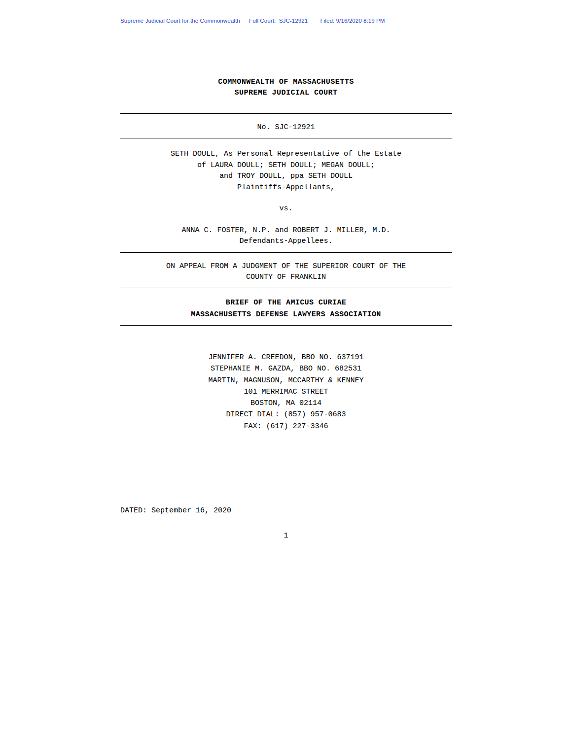Supreme Judicial Court for the Commonwealth Full Court: SJC-12921 Filed: 9/16/2020 8:19 PM
COMMONWEALTH OF MASSACHUSETTS
SUPREME JUDICIAL COURT
No. SJC-12921
SETH DOULL, As Personal Representative of the Estate
of LAURA DOULL; SETH DOULL; MEGAN DOULL;
and TROY DOULL, ppa SETH DOULL
Plaintiffs-Appellants,
vs.
ANNA C. FOSTER, N.P. and ROBERT J. MILLER, M.D.
Defendants-Appellees.
ON APPEAL FROM A JUDGMENT OF THE SUPERIOR COURT OF THE
COUNTY OF FRANKLIN
BRIEF OF THE AMICUS CURIAE
MASSACHUSETTS DEFENSE LAWYERS ASSOCIATION
JENNIFER A. CREEDON, BBO NO. 637191
STEPHANIE M. GAZDA, BBO NO. 682531
MARTIN, MAGNUSON, MCCARTHY & KENNEY
101 MERRIMAC STREET
BOSTON, MA 02114
DIRECT DIAL: (857) 957-0683
FAX: (617) 227-3346
DATED: September 16, 2020
1